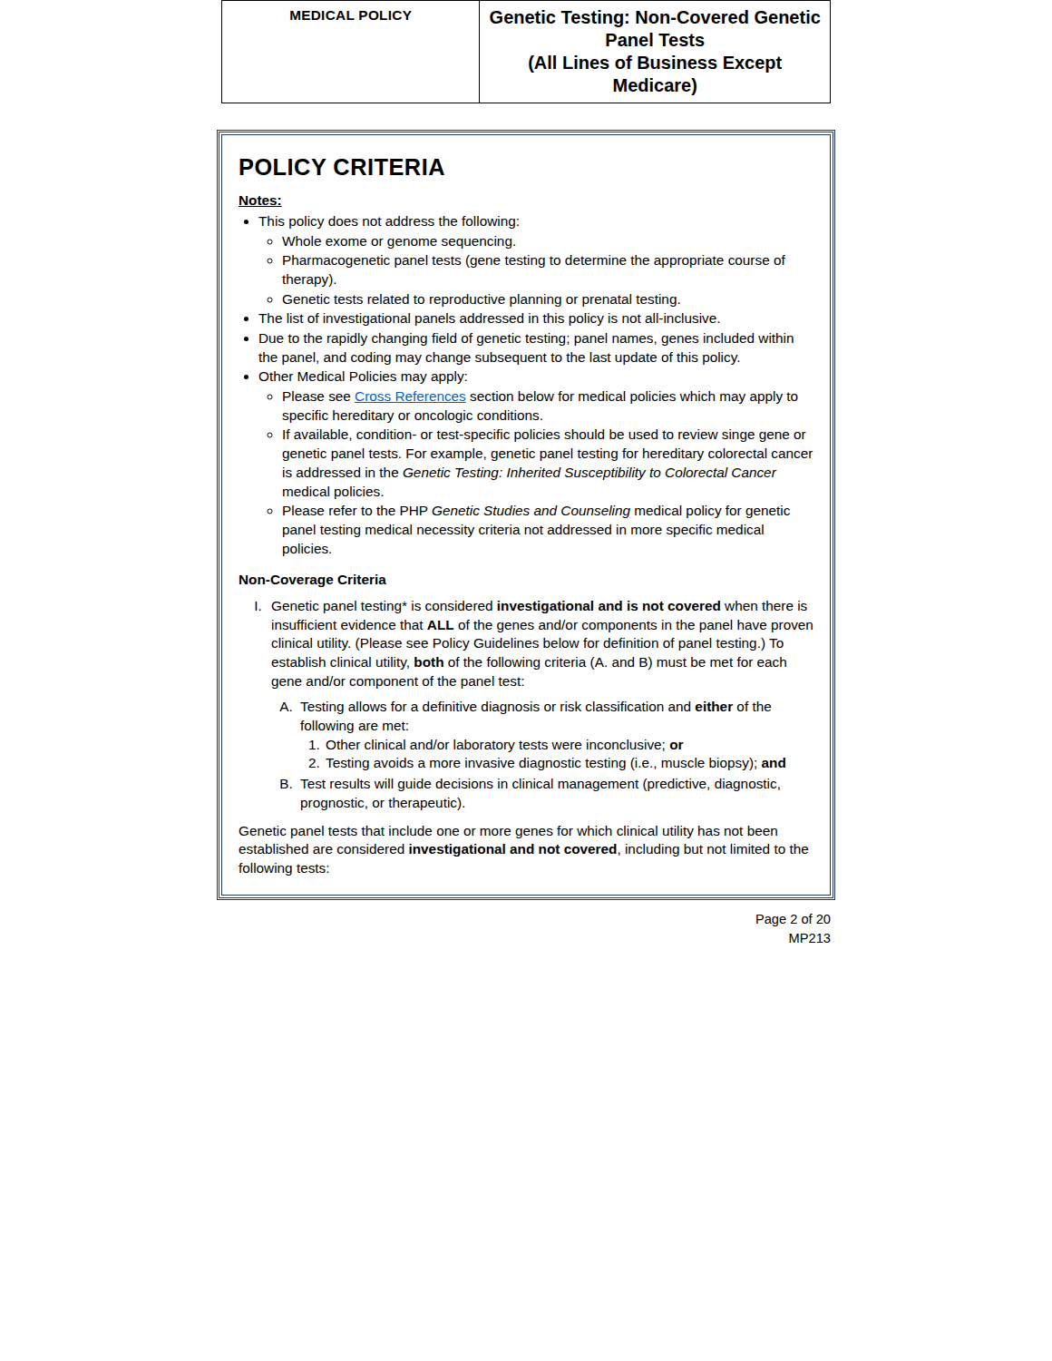| MEDICAL POLICY | Genetic Testing: Non-Covered Genetic Panel Tests (All Lines of Business Except Medicare) |
POLICY CRITERIA
Notes:
This policy does not address the following:
Whole exome or genome sequencing.
Pharmacogenetic panel tests (gene testing to determine the appropriate course of therapy).
Genetic tests related to reproductive planning or prenatal testing.
The list of investigational panels addressed in this policy is not all-inclusive.
Due to the rapidly changing field of genetic testing; panel names, genes included within the panel, and coding may change subsequent to the last update of this policy.
Other Medical Policies may apply:
Please see Cross References section below for medical policies which may apply to specific hereditary or oncologic conditions.
If available, condition- or test-specific policies should be used to review singe gene or genetic panel tests. For example, genetic panel testing for hereditary colorectal cancer is addressed in the Genetic Testing: Inherited Susceptibility to Colorectal Cancer medical policies.
Please refer to the PHP Genetic Studies and Counseling medical policy for genetic panel testing medical necessity criteria not addressed in more specific medical policies.
Non-Coverage Criteria
Genetic panel testing* is considered investigational and is not covered when there is insufficient evidence that ALL of the genes and/or components in the panel have proven clinical utility. (Please see Policy Guidelines below for definition of panel testing.) To establish clinical utility, both of the following criteria (A. and B) must be met for each gene and/or component of the panel test:
Testing allows for a definitive diagnosis or risk classification and either of the following are met:
Other clinical and/or laboratory tests were inconclusive; or
Testing avoids a more invasive diagnostic testing (i.e., muscle biopsy); and
Test results will guide decisions in clinical management (predictive, diagnostic, prognostic, or therapeutic).
Genetic panel tests that include one or more genes for which clinical utility has not been established are considered investigational and not covered, including but not limited to the following tests:
Page 2 of 20
MP213